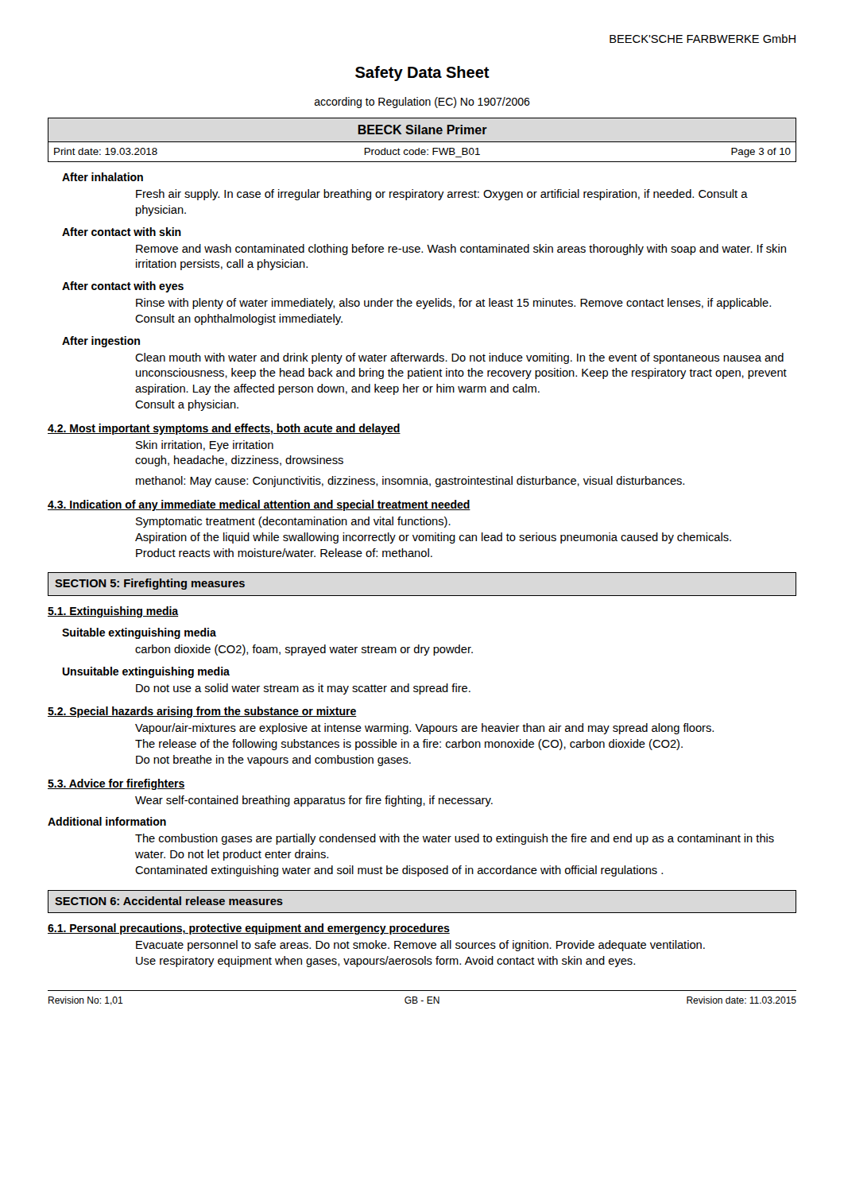BEECK'SCHE FARBWERKE GmbH
Safety Data Sheet
according to Regulation (EC) No 1907/2006
BEECK Silane Primer
| Print date: 19.03.2018 | Product code: FWB_B01 | Page 3 of 10 |
After inhalation
Fresh air supply. In case of irregular breathing or respiratory arrest: Oxygen or artificial respiration, if needed. Consult a physician.
After contact with skin
Remove and wash contaminated clothing before re-use. Wash contaminated skin areas thoroughly with soap and water. If skin irritation persists, call a physician.
After contact with eyes
Rinse with plenty of water immediately, also under the eyelids, for at least 15 minutes. Remove contact lenses, if applicable. Consult an ophthalmologist immediately.
After ingestion
Clean mouth with water and drink plenty of water afterwards. Do not induce vomiting. In the event of spontaneous nausea and unconsciousness, keep the head back and bring the patient into the recovery position. Keep the respiratory tract open, prevent aspiration. Lay the affected person down, and keep her or him warm and calm.
Consult a physician.
4.2. Most important symptoms and effects, both acute and delayed
Skin irritation, Eye irritation
cough, headache, dizziness, drowsiness
methanol: May cause: Conjunctivitis, dizziness, insomnia, gastrointestinal disturbance, visual disturbances.
4.3. Indication of any immediate medical attention and special treatment needed
Symptomatic treatment (decontamination and vital functions).
Aspiration of the liquid while swallowing incorrectly or vomiting can lead to serious pneumonia caused by chemicals.
Product reacts with moisture/water. Release of: methanol.
SECTION 5: Firefighting measures
5.1. Extinguishing media
Suitable extinguishing media
carbon dioxide (CO2), foam, sprayed water stream or dry powder.
Unsuitable extinguishing media
Do not use a solid water stream as it may scatter and spread fire.
5.2. Special hazards arising from the substance or mixture
Vapour/air-mixtures are explosive at intense warming. Vapours are heavier than air and may spread along floors.
The release of the following substances is possible in a fire: carbon monoxide (CO), carbon dioxide (CO2).
Do not breathe in the vapours and combustion gases.
5.3. Advice for firefighters
Wear self-contained breathing apparatus for fire fighting, if necessary.
Additional information
The combustion gases are partially condensed with the water used to extinguish the fire and end up as a contaminant in this water. Do not let product enter drains.
Contaminated extinguishing water and soil must be disposed of in accordance with official regulations .
SECTION 6: Accidental release measures
6.1. Personal precautions, protective equipment and emergency procedures
Evacuate personnel to safe areas. Do not smoke. Remove all sources of ignition. Provide adequate ventilation.
Use respiratory equipment when gases, vapours/aerosols form. Avoid contact with skin and eyes.
Revision No: 1,01
GB - EN
Revision date: 11.03.2015